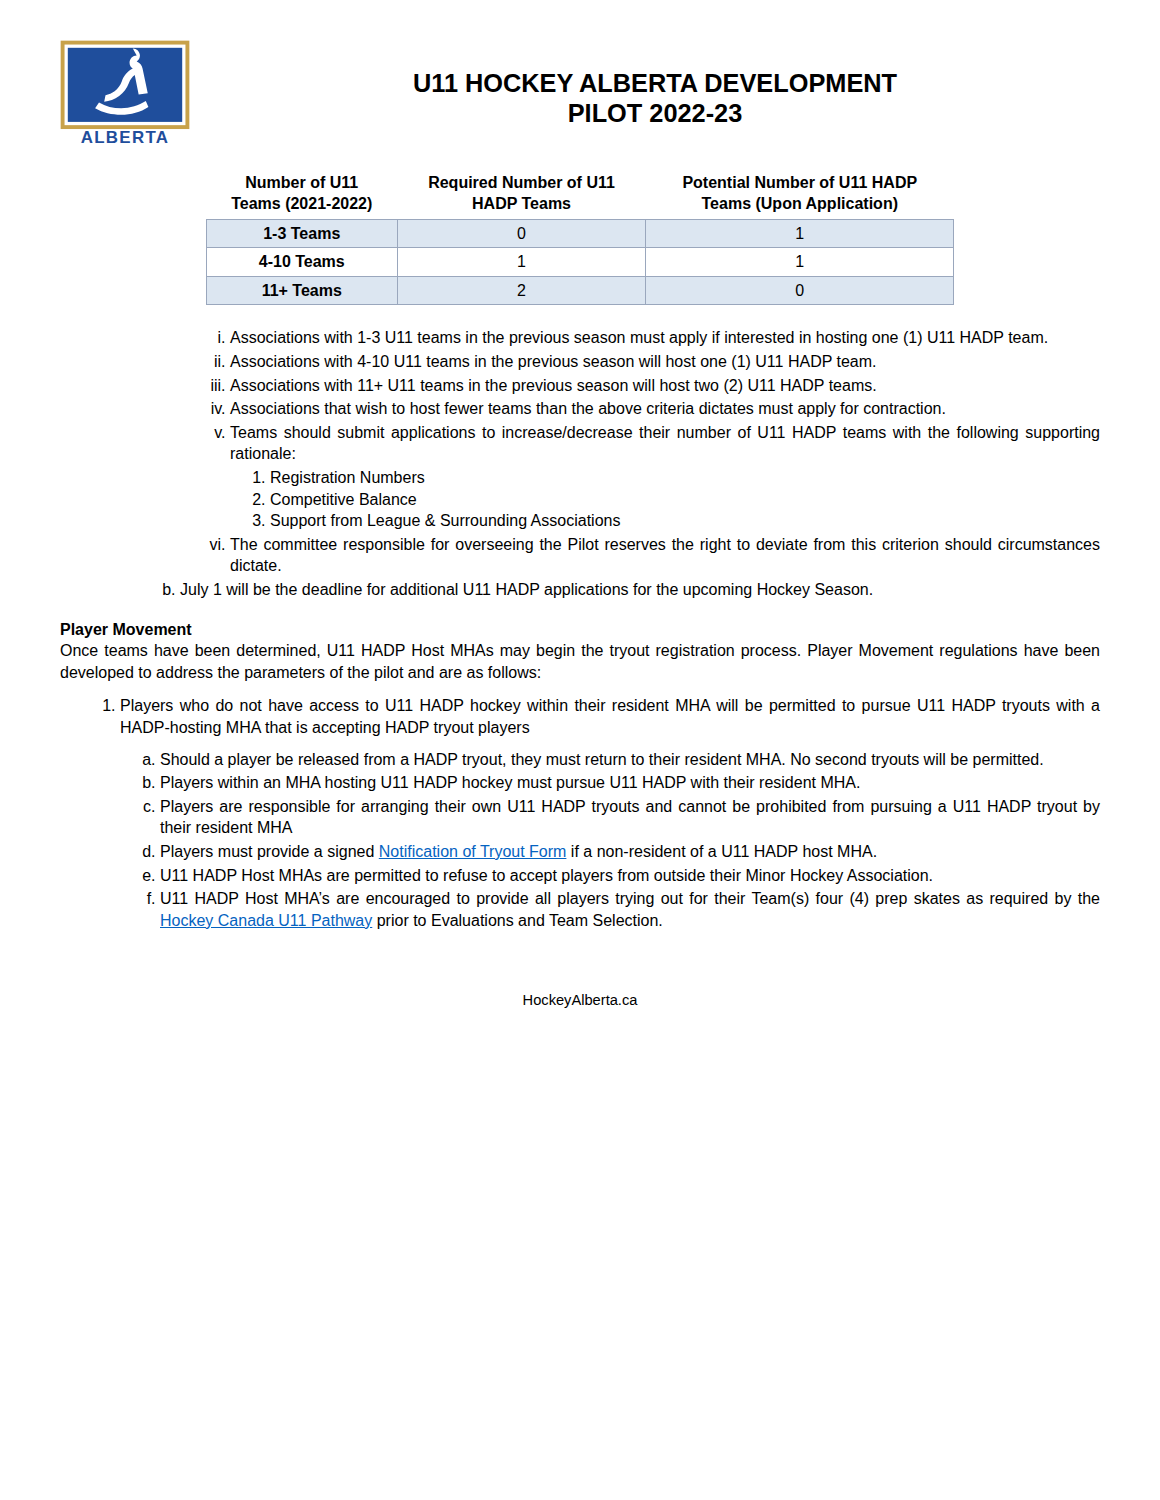ALBERTA
U11 HOCKEY ALBERTA DEVELOPMENT
PILOT 2022-23
| Number of U11 Teams (2021-2022) | Required Number of U11 HADP Teams | Potential Number of U11 HADP Teams (Upon Application) |
| --- | --- | --- |
| 1-3 Teams | 0 | 1 |
| 4-10 Teams | 1 | 1 |
| 11+ Teams | 2 | 0 |
Associations with 1-3 U11 teams in the previous season must apply if interested in hosting one (1) U11 HADP team.
Associations with 4-10 U11 teams in the previous season will host one (1) U11 HADP team.
Associations with 11+ U11 teams in the previous season will host two (2) U11 HADP teams.
Associations that wish to host fewer teams than the above criteria dictates must apply for contraction.
Teams should submit applications to increase/decrease their number of U11 HADP teams with the following supporting rationale:
Registration Numbers
Competitive Balance
Support from League & Surrounding Associations
The committee responsible for overseeing the Pilot reserves the right to deviate from this criterion should circumstances dictate.
July 1 will be the deadline for additional U11 HADP applications for the upcoming Hockey Season.
Player Movement
Once teams have been determined, U11 HADP Host MHAs may begin the tryout registration process. Player Movement regulations have been developed to address the parameters of the pilot and are as follows:
Players who do not have access to U11 HADP hockey within their resident MHA will be permitted to pursue U11 HADP tryouts with a HADP-hosting MHA that is accepting HADP tryout players
Should a player be released from a HADP tryout, they must return to their resident MHA. No second tryouts will be permitted.
Players within an MHA hosting U11 HADP hockey must pursue U11 HADP with their resident MHA.
Players are responsible for arranging their own U11 HADP tryouts and cannot be prohibited from pursuing a U11 HADP tryout by their resident MHA
Players must provide a signed Notification of Tryout Form if a non-resident of a U11 HADP host MHA.
U11 HADP Host MHAs are permitted to refuse to accept players from outside their Minor Hockey Association.
U11 HADP Host MHA’s are encouraged to provide all players trying out for their Team(s) four (4) prep skates as required by the Hockey Canada U11 Pathway prior to Evaluations and Team Selection.
HockeyAlberta.ca